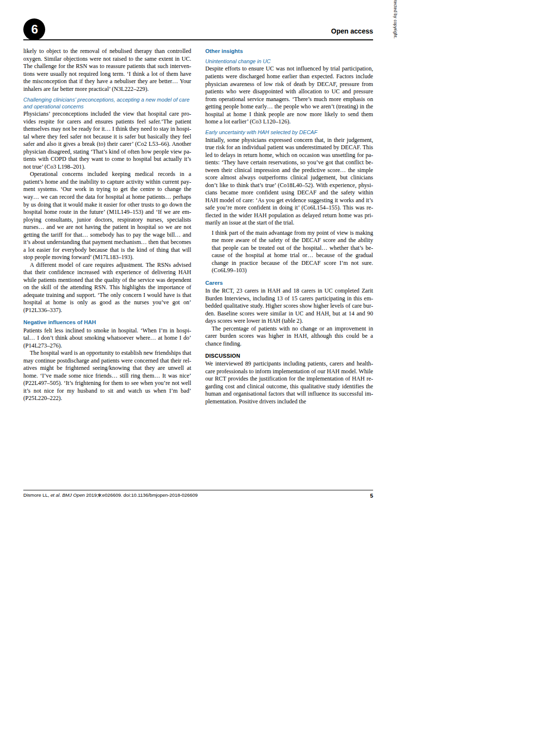BMJ Open: first published as 10.1136/bmjopen-2018-026609 on 4 April 2019. Downloaded from http://bmjopen.bmj.com/ on November 3, 2020 by guest. Protected by copyright.
6
Open access
likely to object to the removal of nebulised therapy than controlled oxygen. Similar objections were not raised to the same extent in UC. The challenge for the RSN was to reassure patients that such interventions were usually not required long term. ‘I think a lot of them have the misconception that if they have a nebuliser they are better… Your inhalers are far better more practical’ (N3L222–229).
Challenging clinicians’ preconceptions, accepting a new model of care and operational concerns
Physicians’ preconceptions included the view that hospital care provides respite for carers and ensures patients feel safer.‘The patient themselves may not be ready for it… I think they need to stay in hospital where they feel safer not because it is safer but basically they feel safer and also it gives a break (to) their carer’ (Co2 L53–66). Another physician disagreed, stating ‘That’s kind of often how people view patients with COPD that they want to come to hospital but actually it’s not true’ (Co3 L198–201).
Operational concerns included keeping medical records in a patient’s home and the inability to capture activity within current payment systems. ‘Our work in trying to get the centre to change the way… we can record the data for hospital at home patients… perhaps by us doing that it would make it easier for other trusts to go down the hospital home route in the future’ (M1L149–153) and ‘If we are employing consultants, junior doctors, respiratory nurses, specialists nurses… and we are not having the patient in hospital so we are not getting the tariff for that… somebody has to pay the wage bill… and it’s about understanding that payment mechanism… then that becomes a lot easier for everybody because that is the kind of thing that will stop people moving forward’ (M17L183–193).
A different model of care requires adjustment. The RSNs advised that their confidence increased with experience of delivering HAH while patients mentioned that the quality of the service was dependent on the skill of the attending RSN. This highlights the importance of adequate training and support. ‘The only concern I would have is that hospital at home is only as good as the nurses you’ve got on’ (P12L336–337).
Negative influences of HAH
Patients felt less inclined to smoke in hospital. ‘When I’m in hospital… I don’t think about smoking whatsoever where… at home I do’ (P14L273–276).
The hospital ward is an opportunity to establish new friendships that may continue postdischarge and patients were concerned that their relatives might be frightened seeing/knowing that they are unwell at home. ‘I’ve made some nice friends… still ring them… It was nice’ (P22L497–505). ‘It’s frightening for them to see when you’re not well it’s not nice for my husband to sit and watch us when I’m bad’ (P25L220–222).
Other insights
Unintentional change in UC
Despite efforts to ensure UC was not influenced by trial participation, patients were discharged home earlier than expected. Factors include physician awareness of low risk of death by DECAF, pressure from patients who were disappointed with allocation to UC and pressure from operational service managers. ‘There’s much more emphasis on getting people home early… the people who we aren’t (treating) in the hospital at home I think people are now more likely to send them home a lot earlier’ (Co3 L120–126).
Early uncertainty with HAH selected by DECAF
Initially, some physicians expressed concern that, in their judgement, true risk for an individual patient was underestimated by DECAF. This led to delays in return home, which on occasion was unsettling for patients: ‘They have certain reservations, so you’ve got that conflict between their clinical impression and the predictive score… the simple score almost always outperforms clinical judgement, but clinicians don’t like to think that’s true’ (Co18L40–52). With experience, physicians became more confident using DECAF and the safety within HAH model of care: ‘As you get evidence suggesting it works and it’s safe you’re more confident in doing it’ (Co6L154–155). This was reflected in the wider HAH population as delayed return home was primarily an issue at the start of the trial.
I think part of the main advantage from my point of view is making me more aware of the safety of the DECAF score and the ability that people can be treated out of the hospital… whether that’s because of the hospital at home trial or… because of the gradual change in practice because of the DECAF score I’m not sure. (Co6L99–103)
Carers
In the RCT, 23 carers in HAH and 18 carers in UC completed Zarit Burden Interviews, including 13 of 15 carers participating in this embedded qualitative study. Higher scores show higher levels of care burden. Baseline scores were similar in UC and HAH, but at 14 and 90 days scores were lower in HAH (table 2).
The percentage of patients with no change or an improvement in carer burden scores was higher in HAH, although this could be a chance finding.
Discussion
We interviewed 89 participants including patients, carers and healthcare professionals to inform implementation of our HAH model. While our RCT provides the justification for the implementation of HAH regarding cost and clinical outcome, this qualitative study identifies the human and organisational factors that will influence its successful implementation. Positive drivers included the
Dismore LL, et al. BMJ Open 2019;9:e026609. doi:10.1136/bmjopen-2018-026609
5